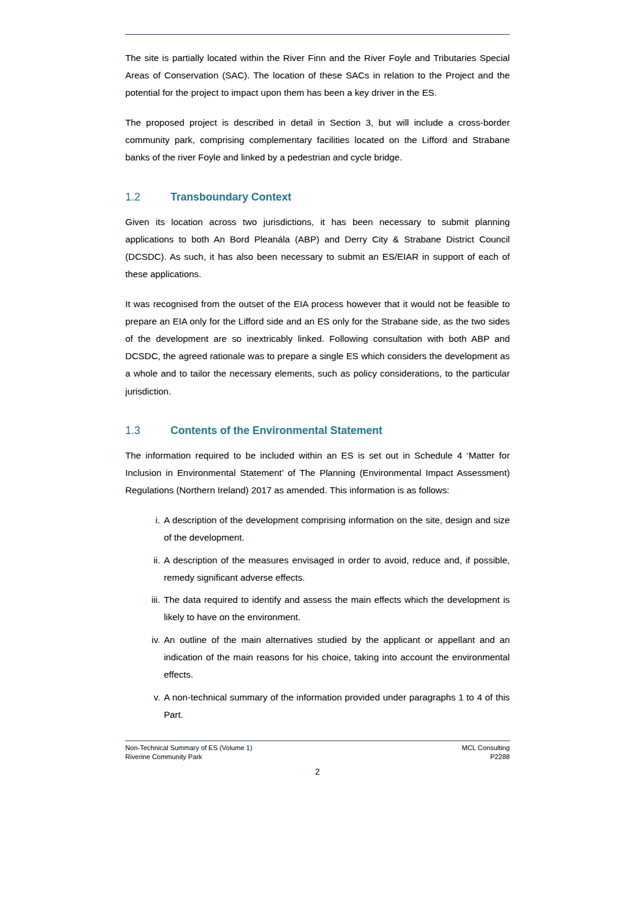The site is partially located within the River Finn and the River Foyle and Tributaries Special Areas of Conservation (SAC). The location of these SACs in relation to the Project and the potential for the project to impact upon them has been a key driver in the ES.
The proposed project is described in detail in Section 3, but will include a cross-border community park, comprising complementary facilities located on the Lifford and Strabane banks of the river Foyle and linked by a pedestrian and cycle bridge.
1.2 Transboundary Context
Given its location across two jurisdictions, it has been necessary to submit planning applications to both An Bord Pleanála (ABP) and Derry City & Strabane District Council (DCSDC). As such, it has also been necessary to submit an ES/EIAR in support of each of these applications.
It was recognised from the outset of the EIA process however that it would not be feasible to prepare an EIA only for the Lifford side and an ES only for the Strabane side, as the two sides of the development are so inextricably linked. Following consultation with both ABP and DCSDC, the agreed rationale was to prepare a single ES which considers the development as a whole and to tailor the necessary elements, such as policy considerations, to the particular jurisdiction.
1.3 Contents of the Environmental Statement
The information required to be included within an ES is set out in Schedule 4 ‘Matter for Inclusion in Environmental Statement’ of The Planning (Environmental Impact Assessment) Regulations (Northern Ireland) 2017 as amended. This information is as follows:
A description of the development comprising information on the site, design and size of the development.
A description of the measures envisaged in order to avoid, reduce and, if possible, remedy significant adverse effects.
The data required to identify and assess the main effects which the development is likely to have on the environment.
An outline of the main alternatives studied by the applicant or appellant and an indication of the main reasons for his choice, taking into account the environmental effects.
A non-technical summary of the information provided under paragraphs 1 to 4 of this Part.
Non-Technical Summary of ES (Volume 1)
Riverine Community Park
MCL Consulting
P2288
2